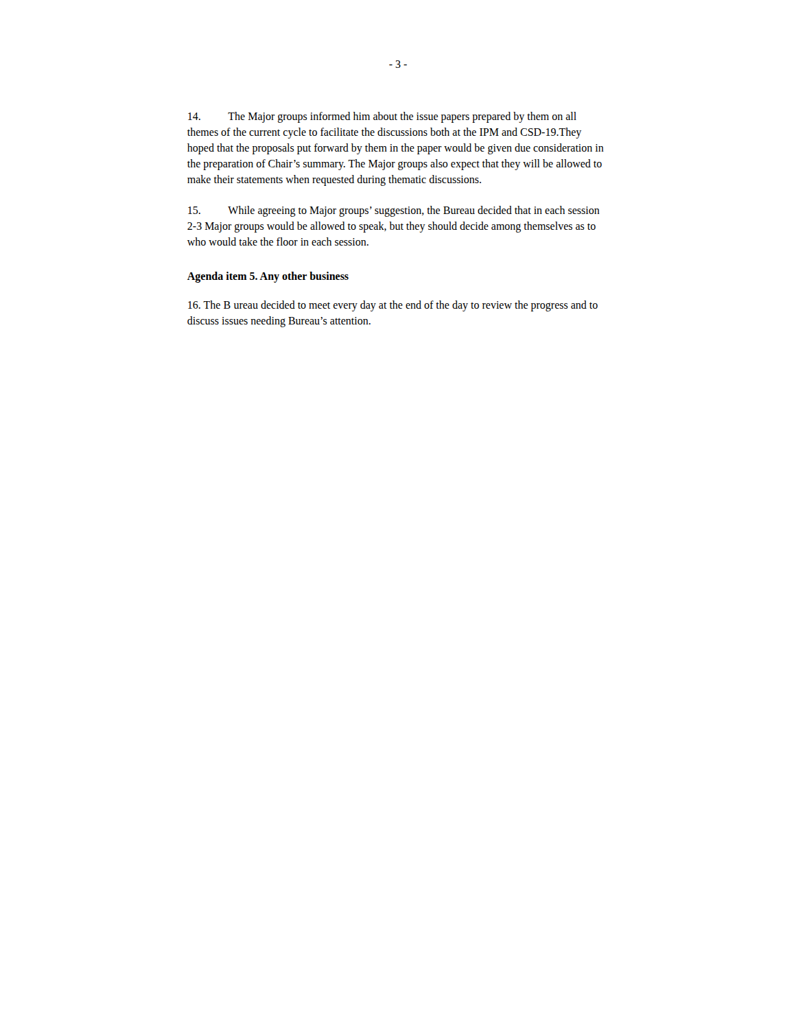- 3 -
14. The Major groups informed him about the issue papers prepared by them on all themes of the current cycle to facilitate the discussions both at the IPM and CSD-19.They hoped that the proposals put forward by them in the paper would be given due consideration in the preparation of Chair’s summary. The Major groups also expect that they will be allowed to make their statements when requested during thematic discussions.
15. While agreeing to Major groups’ suggestion, the Bureau decided that in each session 2-3 Major groups would be allowed to speak, but they should decide among themselves as to who would take the floor in each session.
Agenda item 5. Any other business
16. The B ureau decided to meet every day at the end of the day to review the progress and to discuss issues needing Bureau’s attention.